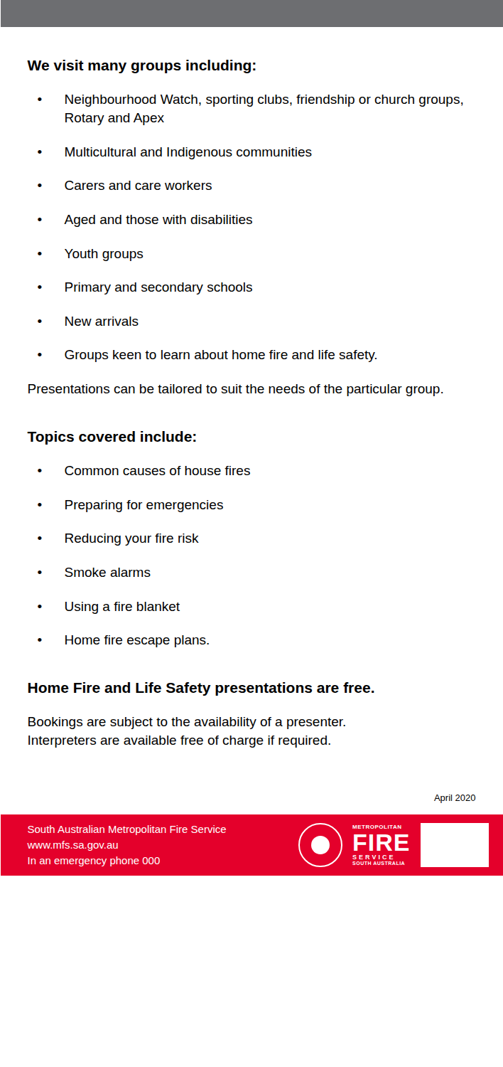We visit many groups including:
Neighbourhood Watch, sporting clubs, friendship or church groups, Rotary and Apex
Multicultural and Indigenous communities
Carers and care workers
Aged and those with disabilities
Youth groups
Primary and secondary schools
New arrivals
Groups keen to learn about home fire and life safety.
Presentations can be tailored to suit the needs of the particular group.
Topics covered include:
Common causes of house fires
Preparing for emergencies
Reducing your fire risk
Smoke alarms
Using a fire blanket
Home fire escape plans.
Home Fire and Life Safety presentations are free.
Bookings are subject to the availability of a presenter.
Interpreters are available free of charge if required.
April 2020
South Australian Metropolitan Fire Service
www.mfs.sa.gov.au
In an emergency phone 000
METROPOLITAN
FIRE
SERVICE
SOUTH AUSTRALIA